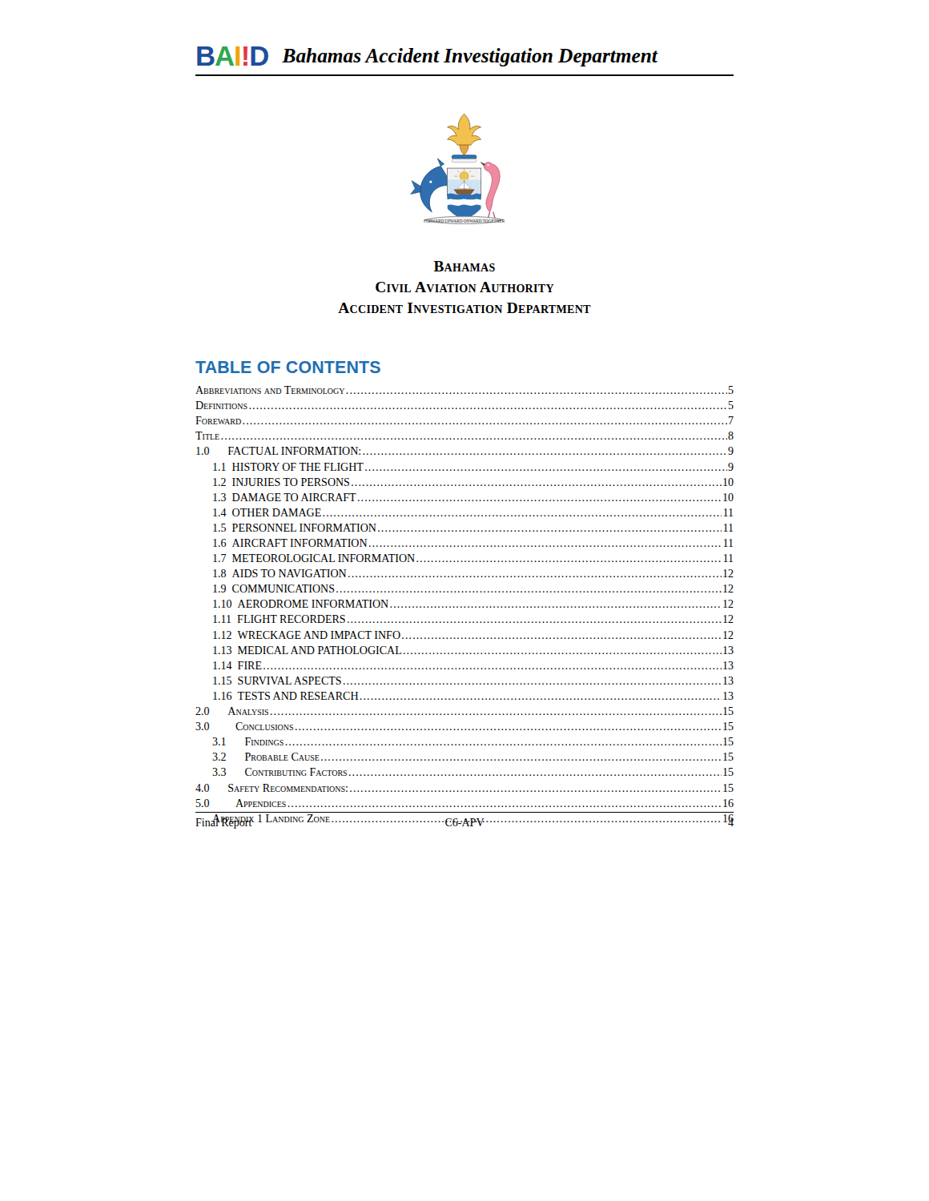BAI!D
Bahamas Accident Investigation Department
FORWARD UPWARD ONWARD TOGETHER
Bahamas
Civil Aviation Authority
Accident Investigation Department
TABLE OF CONTENTS
Abbreviations and Terminology................................................................................................................................. 5
Definitions................................................................................................................................................................. 5
Foreward................................................................................................................................................................... 7
Title......................................................................................................................................................................... 8
1.0 FACTUAL INFORMATION:................................................................................................................. 9
1.1 HISTORY OF THE FLIGHT................................................................................................................. 9
1.2 INJURIES TO PERSONS..................................................................................................................... 10
1.3 DAMAGE TO AIRCRAFT................................................................................................................... 10
1.4 OTHER DAMAGE............................................................................................................................. 11
1.5 PERSONNEL INFORMATION............................................................................................................. 11
1.6 AIRCRAFT INFORMATION................................................................................................................. 11
1.7 METEOROLOGICAL INFORMATION................................................................................................. 11
1.8 AIDS TO NAVIGATION..................................................................................................................... 12
1.9 COMMUNICATIONS......................................................................................................................... 12
1.10 AERODROME INFORMATION......................................................................................................... 12
1.11 FLIGHT RECORDERS..................................................................................................................... 12
1.12 WRECKAGE AND IMPACT INFO................................................................................................. 12
1.13 MEDICAL AND PATHOLOGICAL................................................................................................. 13
1.14 FIRE......................................................................................................................................... 13
1.15 SURVIVAL ASPECTS..................................................................................................................... 13
1.16 TESTS AND RESEARCH................................................................................................................. 13
2.0 Analysis................................................................................................................................................. 15
3.0 Conclusions......................................................................................................................................... 15
3.1 Findings................................................................................................................................................. 15
3.2 Probable Cause................................................................................................................................. 15
3.3 Contributing Factors......................................................................................................................... 15
4.0 Safety Recommendations:................................................................................................................. 15
5.0 Appendices......................................................................................................................................... 16
Appendix 1 Landing Zone................................................................................................................................. 16
Final Report
C6-APV
4